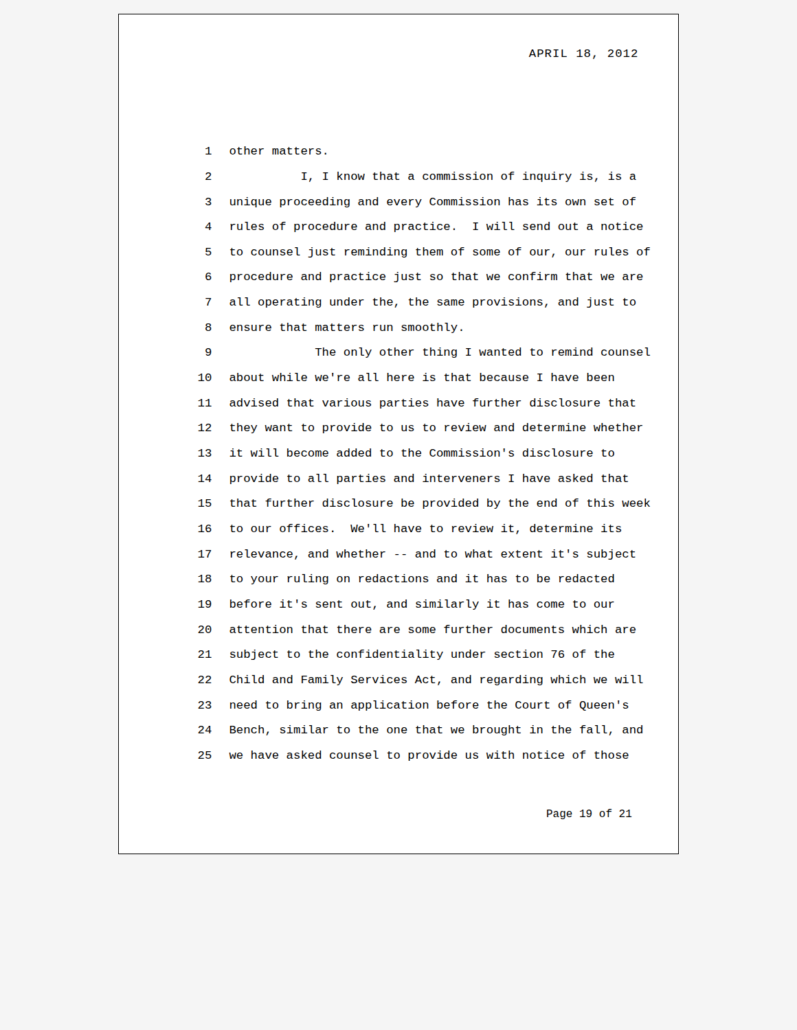APRIL 18, 2012
| 1 | other matters. |
| 2 | I, I know that a commission of inquiry is, is a |
| 3 | unique proceeding and every Commission has its own set of |
| 4 | rules of procedure and practice. I will send out a notice |
| 5 | to counsel just reminding them of some of our, our rules of |
| 6 | procedure and practice just so that we confirm that we are |
| 7 | all operating under the, the same provisions, and just to |
| 8 | ensure that matters run smoothly. |
| 9 | The only other thing I wanted to remind counsel |
| 10 | about while we're all here is that because I have been |
| 11 | advised that various parties have further disclosure that |
| 12 | they want to provide to us to review and determine whether |
| 13 | it will become added to the Commission's disclosure to |
| 14 | provide to all parties and interveners I have asked that |
| 15 | that further disclosure be provided by the end of this week |
| 16 | to our offices. We'll have to review it, determine its |
| 17 | relevance, and whether -- and to what extent it's subject |
| 18 | to your ruling on redactions and it has to be redacted |
| 19 | before it's sent out, and similarly it has come to our |
| 20 | attention that there are some further documents which are |
| 21 | subject to the confidentiality under section 76 of the |
| 22 | Child and Family Services Act, and regarding which we will |
| 23 | need to bring an application before the Court of Queen's |
| 24 | Bench, similar to the one that we brought in the fall, and |
| 25 | we have asked counsel to provide us with notice of those |
Page 19 of 21